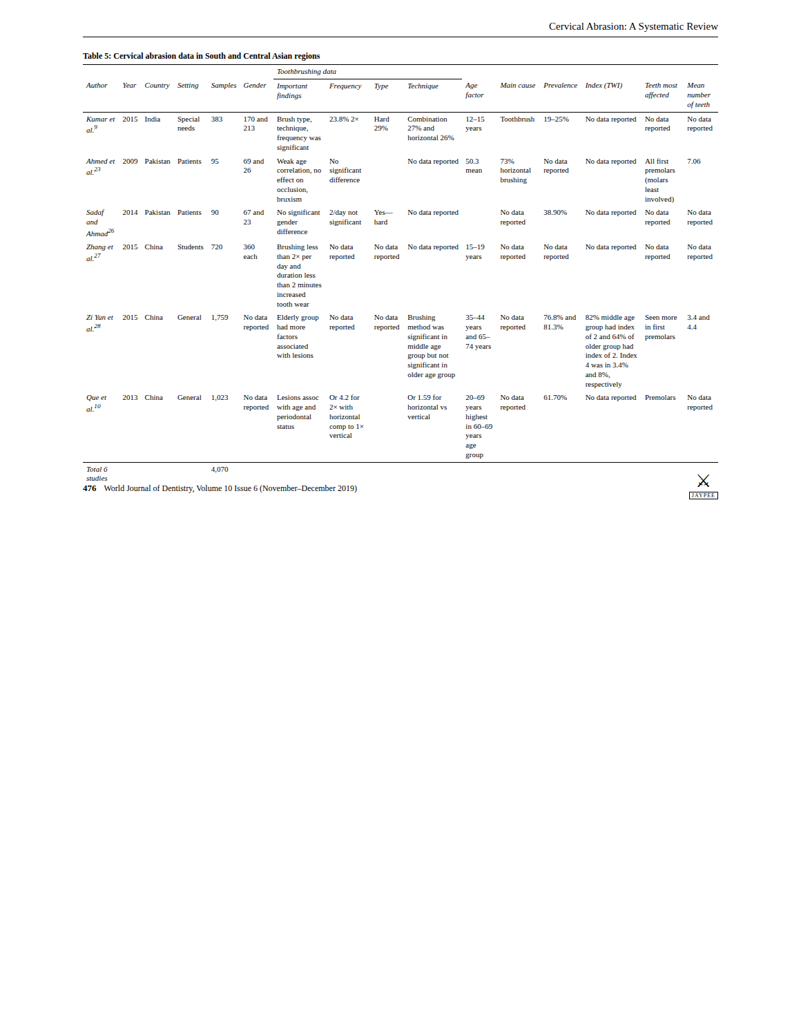Cervical Abrasion: A Systematic Review
Table 5: Cervical abrasion data in South and Central Asian regions
| | Toothbrushing data | |
| --- | --- | --- |
| Author | Year | Country | Setting | Samples | Gender | Important findings | Frequency | Type | Technique | Age factor | Main cause | Prevalence | Index (TWI) | Teeth most affected | Mean number of teeth |
| Kumar et al. 9 | 2015 | India | Special needs | 383 | 170 and 213 | Brush type, technique, frequency was significant | 23.8% 2× | Hard 29% | Combination 27% and horizontal 26% | 12–15 years | Toothbrush | 19–25% | No data reported | No data reported | No data reported |
| Ahmed et al. 23 | 2009 | Pakistan | Patients | 95 | 69 and 26 | Weak age correlation, no effect on occlusion, bruxism | No significant difference | | No data reported | 50.3 mean | 73% horizontal brushing | No data reported | No data reported | All first premolars (molars least involved) | 7.06 |
| Sadaf and Ahmad 26 | 2014 | Pakistan | Patients | 90 | 67 and 23 | No significant gender difference | 2/day not significant | Yes—hard | No data reported | | No data reported | 38.90% | No data reported | No data reported | No data reported |
| Zhang et al. 27 | 2015 | China | Students | 720 | 360 each | Brushing less than 2× per day and duration less than 2 minutes increased tooth wear | No data reported | No data reported | No data reported | 15–19 years | No data reported | No data reported | No data reported | No data reported | No data reported |
| Zi Yun et al. 28 | 2015 | China | General | 1,759 | No data reported | Elderly group had more factors associated with lesions | No data reported | No data reported | Brushing method was significant in middle age group but not significant in older age group | 35–44 years and 65–74 years | No data reported | 76.8% and 81.3% | 82% middle age group had index of 2 and 64% of older group had index of 2. Index 4 was in 3.4% and 8%, respectively | Seen more in first premolars | 3.4 and 4.4 |
| Que et al. 10 | 2013 | China | General | 1,023 | No data reported | Lesions assoc with age and periodontal status | Or 4.2 for 2× with horizontal comp to 1× vertical | | Or 1.59 for horizontal vs vertical | 20–69 years highest in 60–69 years age group | No data reported | 61.70% | No data reported | Premolars | No data reported |
| Total 6 studies | | | | 4,070 | | | | | | | | | | | |
476 World Journal of Dentistry, Volume 10 Issue 6 (November–December 2019)
⚔
JAYPEE